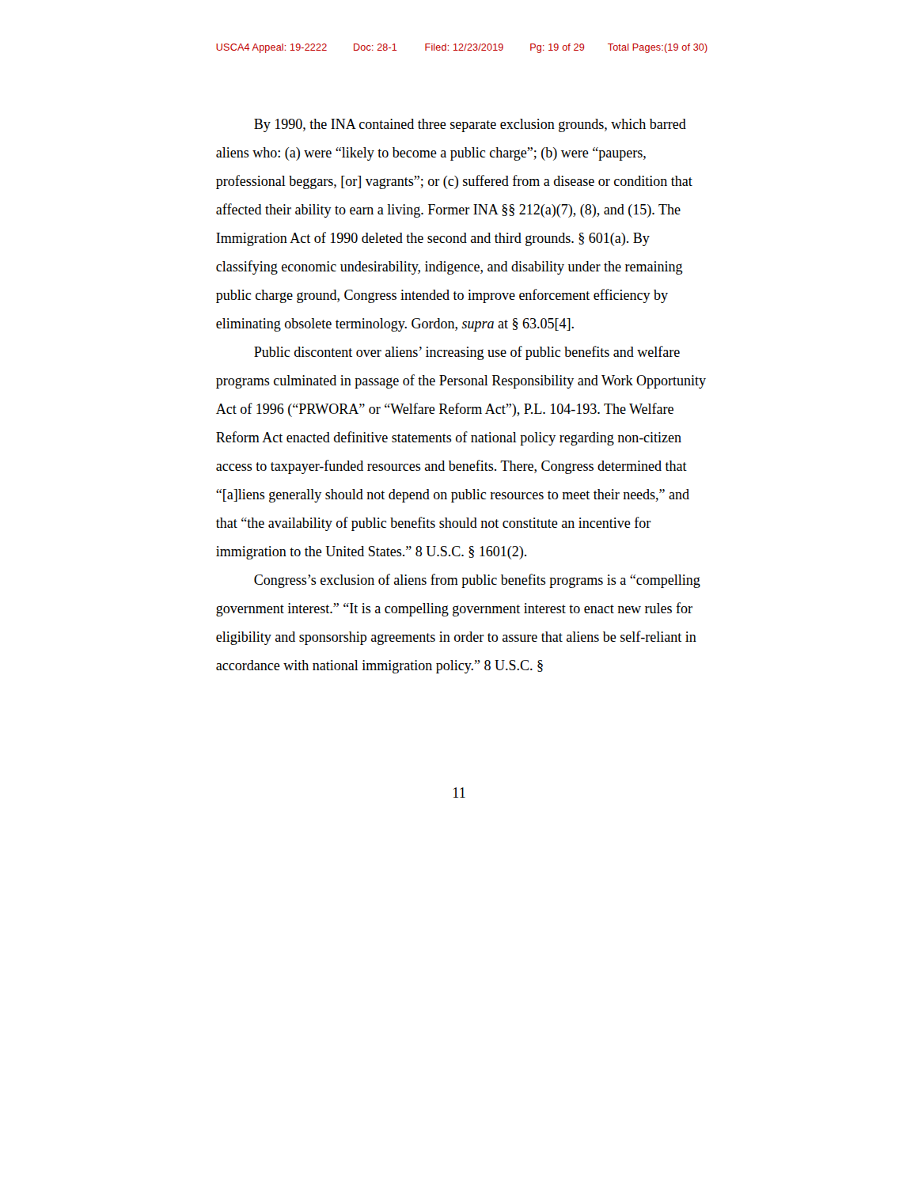USCA4 Appeal: 19-2222 Doc: 28-1 Filed: 12/23/2019 Pg: 19 of 29 Total Pages:(19 of 30)
By 1990, the INA contained three separate exclusion grounds, which barred aliens who: (a) were “likely to become a public charge”; (b) were “paupers, professional beggars, [or] vagrants”; or (c) suffered from a disease or condition that affected their ability to earn a living. Former INA §§ 212(a)(7), (8), and (15). The Immigration Act of 1990 deleted the second and third grounds. § 601(a). By classifying economic undesirability, indigence, and disability under the remaining public charge ground, Congress intended to improve enforcement efficiency by eliminating obsolete terminology. Gordon, supra at § 63.05[4].
Public discontent over aliens’ increasing use of public benefits and welfare programs culminated in passage of the Personal Responsibility and Work Opportunity Act of 1996 (“PRWORA” or “Welfare Reform Act”), P.L. 104-193. The Welfare Reform Act enacted definitive statements of national policy regarding non-citizen access to taxpayer-funded resources and benefits. There, Congress determined that “[a]liens generally should not depend on public resources to meet their needs,” and that “the availability of public benefits should not constitute an incentive for immigration to the United States.” 8 U.S.C. § 1601(2).
Congress’s exclusion of aliens from public benefits programs is a “compelling government interest.” “It is a compelling government interest to enact new rules for eligibility and sponsorship agreements in order to assure that aliens be self-reliant in accordance with national immigration policy.” 8 U.S.C. §
11